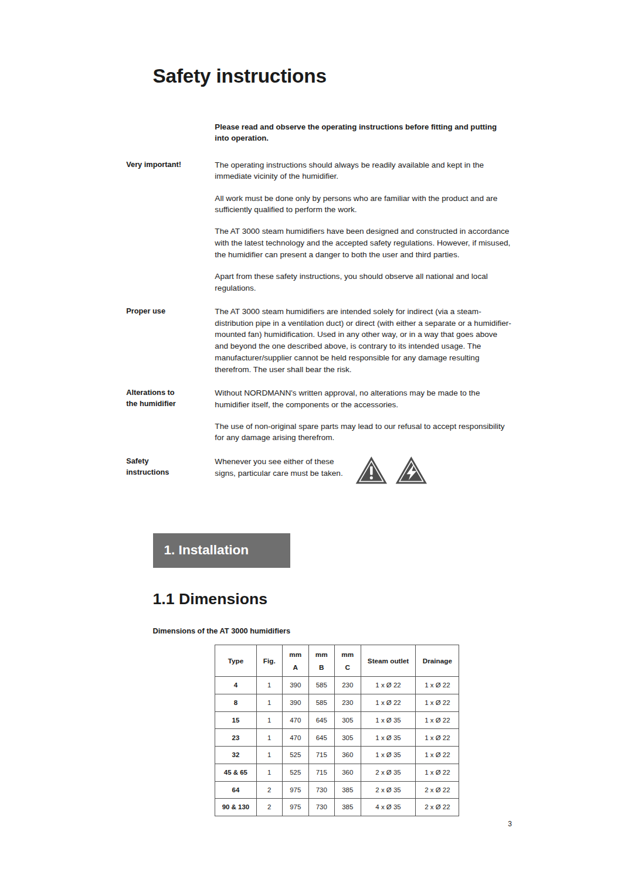Safety instructions
Please read and observe the operating instructions before fitting and putting into operation.
Very important!
The operating instructions should always be readily available and kept in the immediate vicinity of the humidifier.
All work must be done only by persons who are familiar with the product and are sufficiently qualified to perform the work.
The AT 3000 steam humidifiers have been designed and constructed in accordance with the latest technology and the accepted safety regulations. However, if misused, the humidifier can present a danger to both the user and third parties.
Apart from these safety instructions, you should observe all national and local regulations.
Proper use
The AT 3000 steam humidifiers are intended solely for indirect (via a steam-distribution pipe in a ventilation duct) or direct (with either a separate or a humidifier-mounted fan) humidification. Used in any other way, or in a way that goes above and beyond the one described above, is contrary to its intended usage. The manufacturer/supplier cannot be held responsible for any damage resulting therefrom. The user shall bear the risk.
Alterations to the humidifier
Without NORDMANN's written approval, no alterations may be made to the humidifier itself, the components or the accessories.
The use of non-original spare parts may lead to our refusal to accept responsibility for any damage arising therefrom.
Safety instructions
Whenever you see either of these signs, particular care must be taken.
1. Installation
1.1 Dimensions
Dimensions of the AT 3000 humidifiers
| Type | Fig. | mm A | mm B | mm C | Steam outlet | Drainage |
| --- | --- | --- | --- | --- | --- | --- |
| 4 | 1 | 390 | 585 | 230 | 1 x Ø 22 | 1 x Ø 22 |
| 8 | 1 | 390 | 585 | 230 | 1 x Ø 22 | 1 x Ø 22 |
| 15 | 1 | 470 | 645 | 305 | 1 x Ø 35 | 1 x Ø 22 |
| 23 | 1 | 470 | 645 | 305 | 1 x Ø 35 | 1 x Ø 22 |
| 32 | 1 | 525 | 715 | 360 | 1 x Ø 35 | 1 x Ø 22 |
| 45 & 65 | 1 | 525 | 715 | 360 | 2 x Ø 35 | 1 x Ø 22 |
| 64 | 2 | 975 | 730 | 385 | 2 x Ø 35 | 2 x Ø 22 |
| 90 & 130 | 2 | 975 | 730 | 385 | 4 x Ø 35 | 2 x Ø 22 |
3